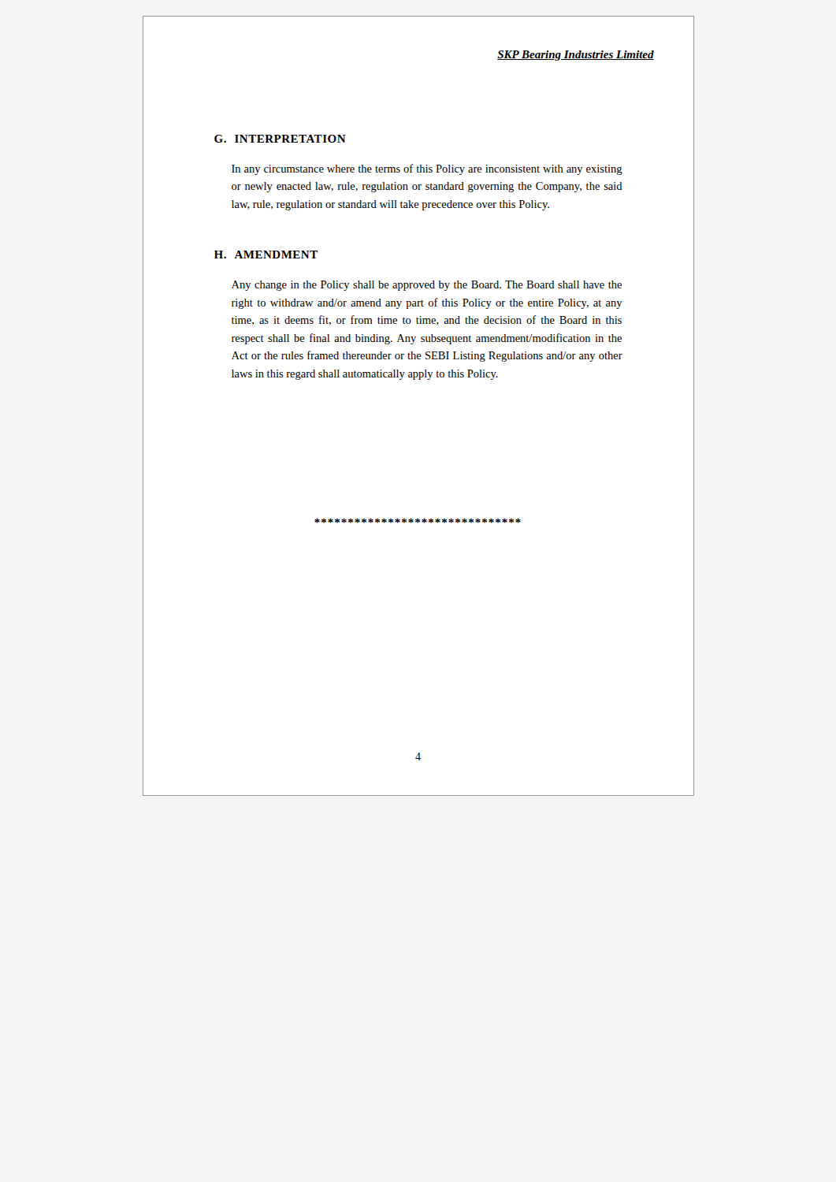SKP Bearing Industries Limited
G. INTERPRETATION
In any circumstance where the terms of this Policy are inconsistent with any existing or newly enacted law, rule, regulation or standard governing the Company, the said law, rule, regulation or standard will take precedence over this Policy.
H. AMENDMENT
Any change in the Policy shall be approved by the Board. The Board shall have the right to withdraw and/or amend any part of this Policy or the entire Policy, at any time, as it deems fit, or from time to time, and the decision of the Board in this respect shall be final and binding. Any subsequent amendment/modification in the Act or the rules framed thereunder or the SEBI Listing Regulations and/or any other laws in this regard shall automatically apply to this Policy.
*******************************
4